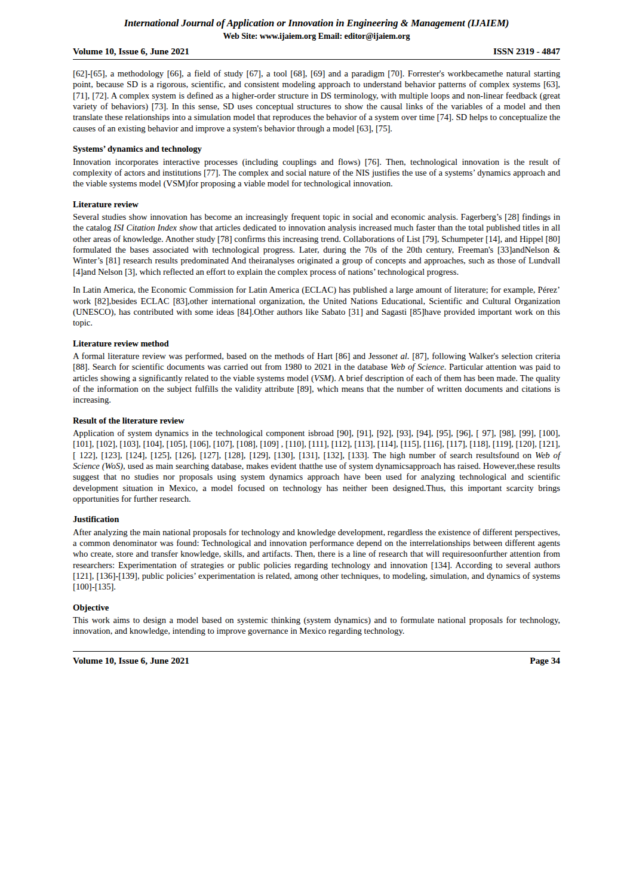International Journal of Application or Innovation in Engineering & Management (IJAIEM)
Web Site: www.ijaiem.org Email: editor@ijaiem.org
Volume 10, Issue 6, June 2021 ISSN 2319 - 4847
[62]-[65], a methodology [66], a field of study [67], a tool [68], [69] and a paradigm [70]. Forrester's workbecamethe natural starting point, because SD is a rigorous, scientific, and consistent modeling approach to understand behavior patterns of complex systems [63], [71], [72]. A complex system is defined as a higher-order structure in DS terminology, with multiple loops and non-linear feedback (great variety of behaviors) [73]. In this sense, SD uses conceptual structures to show the causal links of the variables of a model and then translate these relationships into a simulation model that reproduces the behavior of a system over time [74]. SD helps to conceptualize the causes of an existing behavior and improve a system's behavior through a model [63], [75].
Systems’ dynamics and technology
Innovation incorporates interactive processes (including couplings and flows) [76]. Then, technological innovation is the result of complexity of actors and institutions [77]. The complex and social nature of the NIS justifies the use of a systems’ dynamics approach and the viable systems model (VSM)for proposing a viable model for technological innovation.
Literature review
Several studies show innovation has become an increasingly frequent topic in social and economic analysis. Fagerberg’s [28] findings in the catalog ISI Citation Index show that articles dedicated to innovation analysis increased much faster than the total published titles in all other areas of knowledge. Another study [78] confirms this increasing trend. Collaborations of List [79], Schumpeter [14], and Hippel [80] formulated the bases associated with technological progress. Later, during the 70s of the 20th century, Freeman's [33]andNelson & Winter’s [81] research results predominated And theiranalyses originated a group of concepts and approaches, such as those of Lundvall [4]and Nelson [3], which reflected an effort to explain the complex process of nations’ technological progress.
In Latin America, the Economic Commission for Latin America (ECLAC) has published a large amount of literature; for example, Pérez’ work [82],besides ECLAC [83],other international organization, the United Nations Educational, Scientific and Cultural Organization (UNESCO), has contributed with some ideas [84].Other authors like Sabato [31] and Sagasti [85]have provided important work on this topic.
Literature review method
A formal literature review was performed, based on the methods of Hart [86] and Jessonet al. [87], following Walker's selection criteria [88]. Search for scientific documents was carried out from 1980 to 2021 in the database Web of Science. Particular attention was paid to articles showing a significantly related to the viable systems model (VSM). A brief description of each of them has been made. The quality of the information on the subject fulfills the validity attribute [89], which means that the number of written documents and citations is increasing.
Result of the literature review
Application of system dynamics in the technological component isbroad [90], [91], [92], [93], [94], [95], [96], [ 97], [98], [99], [100], [101], [102], [103], [104], [105], [106], [107], [108], [109] , [110], [111], [112], [113], [114], [115], [116], [117], [118], [119], [120], [121], [ 122], [123], [124], [125], [126], [127], [128], [129], [130], [131], [132], [133]. The high number of search resultsfound on Web of Science (WoS), used as main searching database, makes evident thatthe use of system dynamicsapproach has raised. However,these results suggest that no studies nor proposals using system dynamics approach have been used for analyzing technological and scientific development situation in Mexico, a model focused on technology has neither been designed.Thus, this important scarcity brings opportunities for further research.
Justification
After analyzing the main national proposals for technology and knowledge development, regardless the existence of different perspectives, a common denominator was found: Technological and innovation performance depend on the interrelationships between different agents who create, store and transfer knowledge, skills, and artifacts. Then, there is a line of research that will requiresoonfurther attention from researchers: Experimentation of strategies or public policies regarding technology and innovation [134]. According to several authors [121], [136]-[139], public policies’ experimentation is related, among other techniques, to modeling, simulation, and dynamics of systems [100]-[135].
Objective
This work aims to design a model based on systemic thinking (system dynamics) and to formulate national proposals for technology, innovation, and knowledge, intending to improve governance in Mexico regarding technology.
Volume 10, Issue 6, June 2021 Page 34